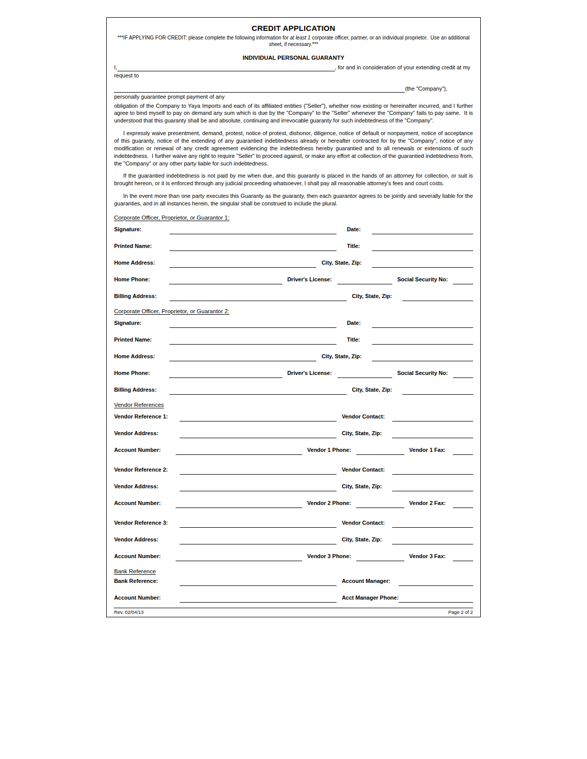CREDIT APPLICATION
***IF APPLYING FOR CREDIT: please complete the following information for at least 1 corporate officer, partner, or an individual proprietor. Use an additional sheet, if necessary.***
INDIVIDUAL PERSONAL GUARANTY
I, , for and in consideration of your extending credit at my request to
(the "Company"), personally guarantee prompt payment of any
obligation of the Company to Yaya Imports and each of its affiliated entities ("Seller"), whether now existing or hereinafter incurred, and I further agree to bind myself to pay on demand any sum which is due by the "Company" to the "Seller" whenever the "Company" fails to pay same. It is understood that this guaranty shall be and absolute, continuing and irrevocable guaranty for such indebtedness of the "Company".
I expressly waive presentment, demand, protest, notice of protest, dishonor, diligence, notice of default or nonpayment, notice of acceptance of this guaranty, notice of the extending of any guarantied indebtedness already or hereafter contracted for by the "Company", notice of any modification or renewal of any credit agreement evidencing the indebtedness hereby guarantied and to all renewals or extensions of such indebtedness. I further waive any right to require "Seller" to proceed against, or make any effort at collection of the guarantied indebtedness from, the "Company" or any other party liable for such indebtedness.
If the guarantied indebtedness is not paid by me when due, and this guaranty is placed in the hands of an attorney for collection, or suit is brought hereon, or it is enforced through any judicial proceeding whatsoever, I shall pay all reasonable attorney's fees and court costs.
In the event more than one party executes this Guaranty as the guaranty, then each guarantor agrees to be jointly and severally liable for the guaranties, and in all instances herein, the singular shall be construed to include the plural.
Corporate Officer, Proprietor, or Guarantor 1:
| Signature: | | | Date: | |
| Printed Name: | | | Title: | |
| Home Address: | | City, State, Zip: | |
| Home Phone: | | Driver's License: | | Social Security No: | |
| Billing Address: | | City, State, Zip: | |
Corporate Officer, Proprietor, or Guarantor 2:
| Signature: | | | Date: | |
| Printed Name: | | | Title: | |
| Home Address: | | City, State, Zip: | |
| Home Phone: | | Driver's License: | | Social Security No: | |
| Billing Address: | | City, State, Zip: | |
Vendor References
| Vendor Reference 1: | | Vendor Contact: | |
| Vendor Address: | | City, State, Zip: | |
| Account Number: | | Vendor 1 Phone: | | Vendor 1 Fax: | |
| Vendor Reference 2: | | Vendor Contact: | |
| Vendor Address: | | City, State, Zip: | |
| Account Number: | | Vendor 2 Phone: | | Vendor 2 Fax: | |
| Vendor Reference 3: | | Vendor Contact: | |
| Vendor Address: | | City, State, Zip: | |
| Account Number: | | Vendor 3 Phone: | | Vendor 3 Fax: | |
Bank Reference
| Bank Reference: | | Account Manager: | |
| Account Number: | | Acct Manager Phone: | |
Rev. 02/04/13 Page 2 of 2